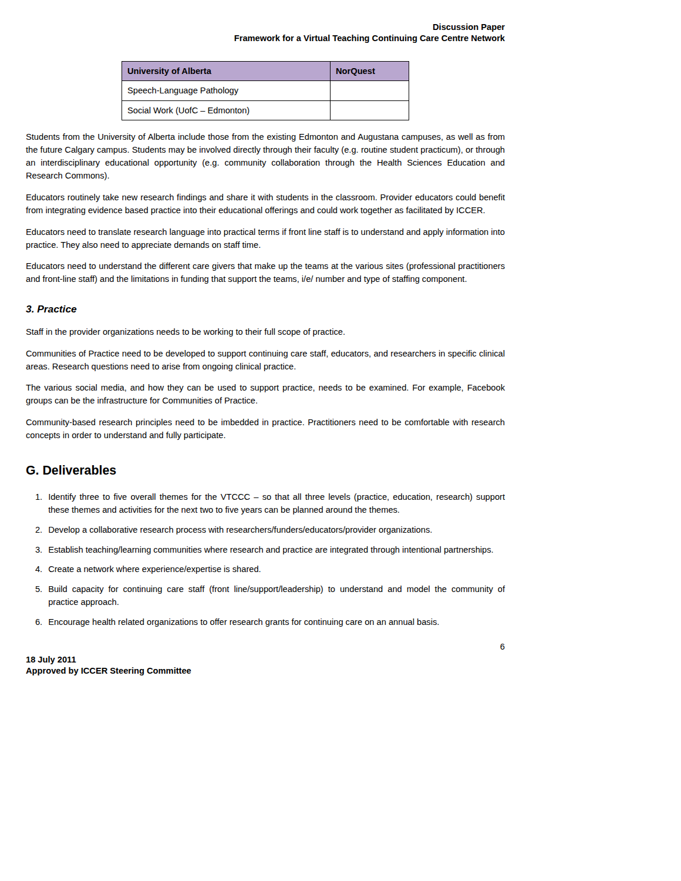Discussion Paper
Framework for a Virtual Teaching Continuing Care Centre Network
| University of Alberta | NorQuest |
| --- | --- |
| Speech-Language Pathology | |
| Social Work (UofC – Edmonton) | |
Students from the University of Alberta include those from the existing Edmonton and Augustana campuses, as well as from the future Calgary campus. Students may be involved directly through their faculty (e.g. routine student practicum), or through an interdisciplinary educational opportunity (e.g. community collaboration through the Health Sciences Education and Research Commons).
Educators routinely take new research findings and share it with students in the classroom. Provider educators could benefit from integrating evidence based practice into their educational offerings and could work together as facilitated by ICCER.
Educators need to translate research language into practical terms if front line staff is to understand and apply information into practice. They also need to appreciate demands on staff time.
Educators need to understand the different care givers that make up the teams at the various sites (professional practitioners and front-line staff) and the limitations in funding that support the teams, i/e/ number and type of staffing component.
3. Practice
Staff in the provider organizations needs to be working to their full scope of practice.
Communities of Practice need to be developed to support continuing care staff, educators, and researchers in specific clinical areas. Research questions need to arise from ongoing clinical practice.
The various social media, and how they can be used to support practice, needs to be examined. For example, Facebook groups can be the infrastructure for Communities of Practice.
Community-based research principles need to be imbedded in practice. Practitioners need to be comfortable with research concepts in order to understand and fully participate.
G. Deliverables
Identify three to five overall themes for the VTCCC – so that all three levels (practice, education, research) support these themes and activities for the next two to five years can be planned around the themes.
Develop a collaborative research process with researchers/funders/educators/provider organizations.
Establish teaching/learning communities where research and practice are integrated through intentional partnerships.
Create a network where experience/expertise is shared.
Build capacity for continuing care staff (front line/support/leadership) to understand and model the community of practice approach.
Encourage health related organizations to offer research grants for continuing care on an annual basis.
6
18 July 2011
Approved by ICCER Steering Committee